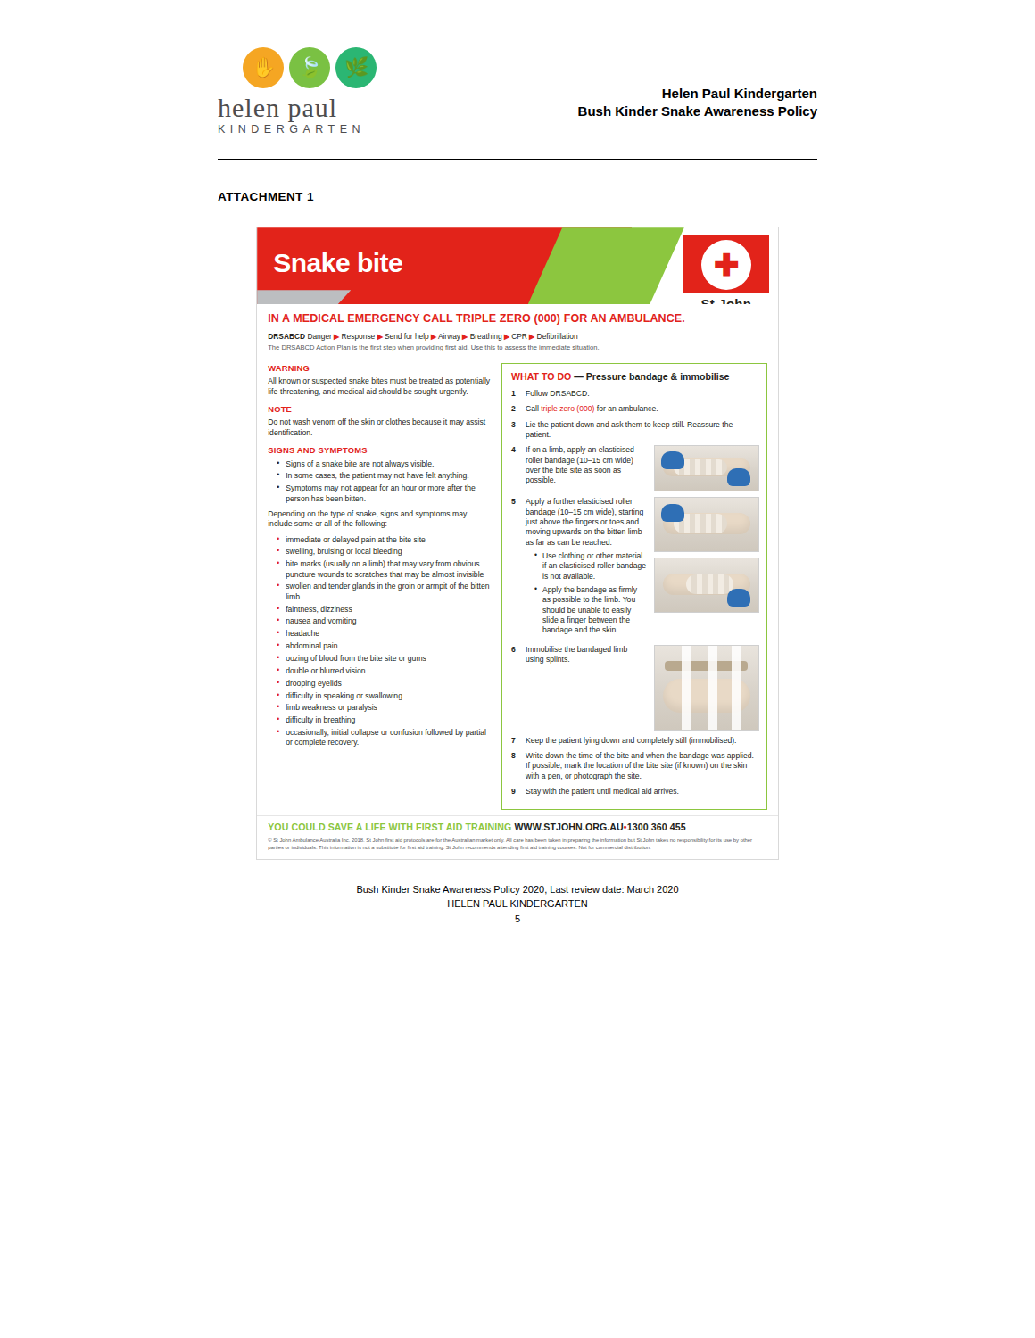✋
🍃
🌿
helen paul
KINDERGARTEN
Helen Paul Kindergarten
Bush Kinder Snake Awareness Policy
ATTACHMENT 1
Snake bite
✚
St John
IN A MEDICAL EMERGENCY CALL TRIPLE ZERO (000) FOR AN AMBULANCE.
DRSABCD Danger ▶ Response ▶ Send for help ▶ Airway ▶ Breathing ▶ CPR ▶ Defibrillation
The DRSABCD Action Plan is the first step when providing first aid. Use this to assess the immediate situation.
Warning
All known or suspected snake bites must be treated as potentially life-threatening, and medical aid should be sought urgently.
Note
Do not wash venom off the skin or clothes because it may assist identification.
Signs and symptoms
Signs of a snake bite are not always visible.
In some cases, the patient may not have felt anything.
Symptoms may not appear for an hour or more after the person has been bitten.
Depending on the type of snake, signs and symptoms may include some or all of the following:
immediate or delayed pain at the bite site
swelling, bruising or local bleeding
bite marks (usually on a limb) that may vary from obvious puncture wounds to scratches that may be almost invisible
swollen and tender glands in the groin or armpit of the bitten limb
faintness, dizziness
nausea and vomiting
headache
abdominal pain
oozing of blood from the bite site or gums
double or blurred vision
drooping eyelids
difficulty in speaking or swallowing
limb weakness or paralysis
difficulty in breathing
occasionally, initial collapse or confusion followed by partial or complete recovery.
WHAT TO DO — Pressure bandage & immobilise
Follow DRSABCD.
Call triple zero (000) for an ambulance.
Lie the patient down and ask them to keep still. Reassure the patient.
If on a limb, apply an elasticised roller bandage (10–15 cm wide) over the bite site as soon as possible.
Apply a further elasticised roller bandage (10–15 cm wide), starting just above the fingers or toes and moving upwards on the bitten limb as far as can be reached.
Use clothing or other material if an elasticised roller bandage is not available.
Apply the bandage as firmly as possible to the limb. You should be unable to easily slide a finger between the bandage and the skin.
Immobilise the bandaged limb using splints.
Keep the patient lying down and completely still (immobilised).
Write down the time of the bite and when the bandage was applied. If possible, mark the location of the bite site (if known) on the skin with a pen, or photograph the site.
Stay with the patient until medical aid arrives.
YOU COULD SAVE A LIFE WITH FIRST AID TRAINING WWW.STJOHN.ORG.AU•1300 360 455
© St John Ambulance Australia Inc. 2018. St John first aid protocols are for the Australian market only. All care has been taken in preparing the information but St John takes no responsibility for its use by other parties or individuals. This information is not a substitute for first aid training. St John recommends attending first aid training courses. Not for commercial distribution.
Bush Kinder Snake Awareness Policy 2020, Last review date: March 2020
HELEN PAUL KINDERGARTEN
5